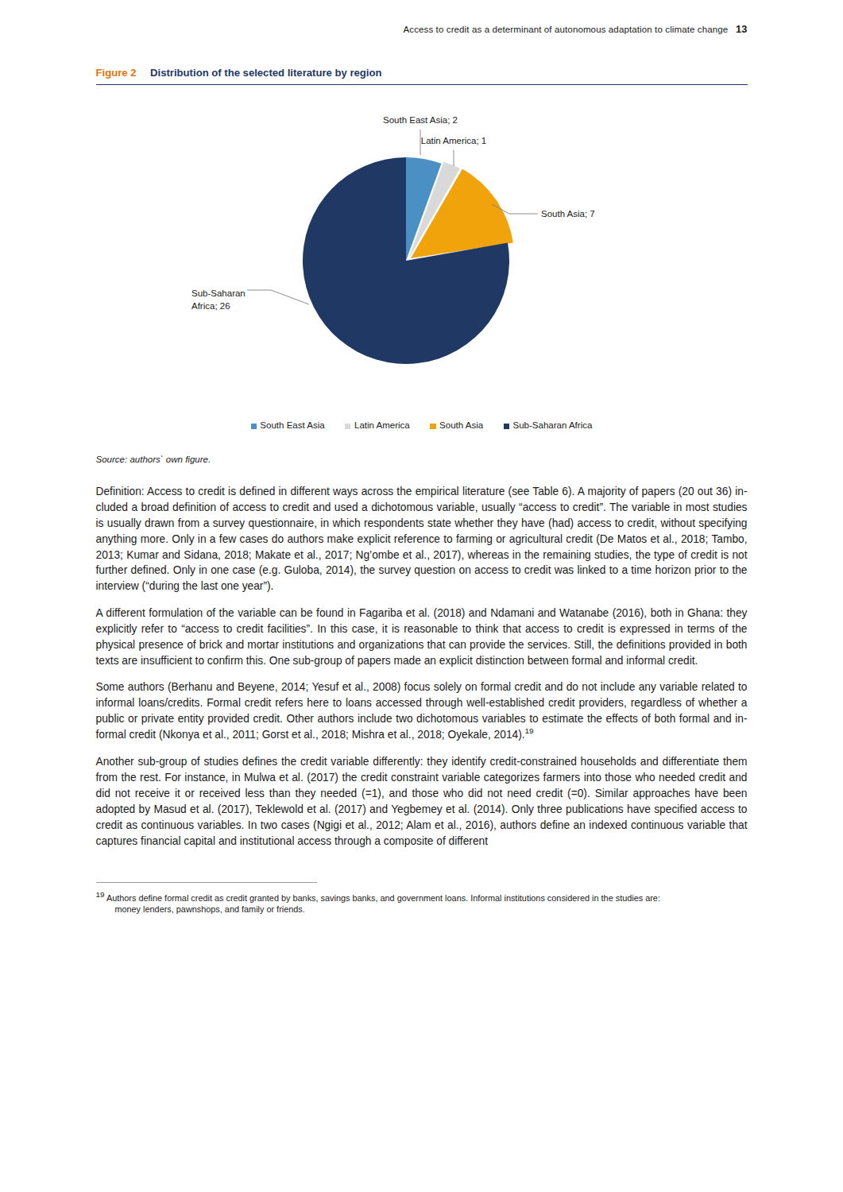Access to credit as a determinant of autonomous adaptation to climate change 13
Figure 2 Distribution of the selected literature by region
Pie centered at (300,195), r=130. Total = 36. Start at 12 o'clock, clockwise. SEA 2 -> 20deg, LA 1 -> 10deg, SA 7 -> 70deg, SSA 26 -> 260deg South East Asia; 2 Latin America; 1 South Asia; 7 Sub-Saharan Africa; 26
South East Asia Latin America South Asia Sub-Saharan Africa
Source: authors` own figure.
Definition: Access to credit is defined in different ways across the empirical literature (see Table 6). A majority of papers (20 out 36) included a broad definition of access to credit and used a dichotomous variable, usually “access to credit”. The variable in most studies is usually drawn from a survey questionnaire, in which respondents state whether they have (had) access to credit, without specifying anything more. Only in a few cases do authors make explicit reference to farming or agricultural credit (De Matos et al., 2018; Tambo, 2013; Kumar and Sidana, 2018; Makate et al., 2017; Ng’ombe et al., 2017), whereas in the remaining studies, the type of credit is not further defined. Only in one case (e.g. Guloba, 2014), the survey question on access to credit was linked to a time horizon prior to the interview (“during the last one year”).
A different formulation of the variable can be found in Fagariba et al. (2018) and Ndamani and Watanabe (2016), both in Ghana: they explicitly refer to “access to credit facilities”. In this case, it is reasonable to think that access to credit is expressed in terms of the physical presence of brick and mortar institutions and organizations that can provide the services. Still, the definitions provided in both texts are insufficient to confirm this. One sub-group of papers made an explicit distinction between formal and informal credit.
Some authors (Berhanu and Beyene, 2014; Yesuf et al., 2008) focus solely on formal credit and do not include any variable related to informal loans/credits. Formal credit refers here to loans accessed through well-established credit providers, regardless of whether a public or private entity provided credit. Other authors include two dichotomous variables to estimate the effects of both formal and informal credit (Nkonya et al., 2011; Gorst et al., 2018; Mishra et al., 2018; Oyekale, 2014).19
Another sub-group of studies defines the credit variable differently: they identify credit-constrained households and differentiate them from the rest. For instance, in Mulwa et al. (2017) the credit constraint variable categorizes farmers into those who needed credit and did not receive it or received less than they needed (=1), and those who did not need credit (=0). Similar approaches have been adopted by Masud et al. (2017), Teklewold et al. (2017) and Yegbemey et al. (2014). Only three publications have specified access to credit as continuous variables. In two cases (Ngigi et al., 2012; Alam et al., 2016), authors define an indexed continuous variable that captures financial capital and institutional access through a composite of different
19 Authors define formal credit as credit granted by banks, savings banks, and government loans. Informal institutions considered in the studies are: money lenders, pawnshops, and family or friends.